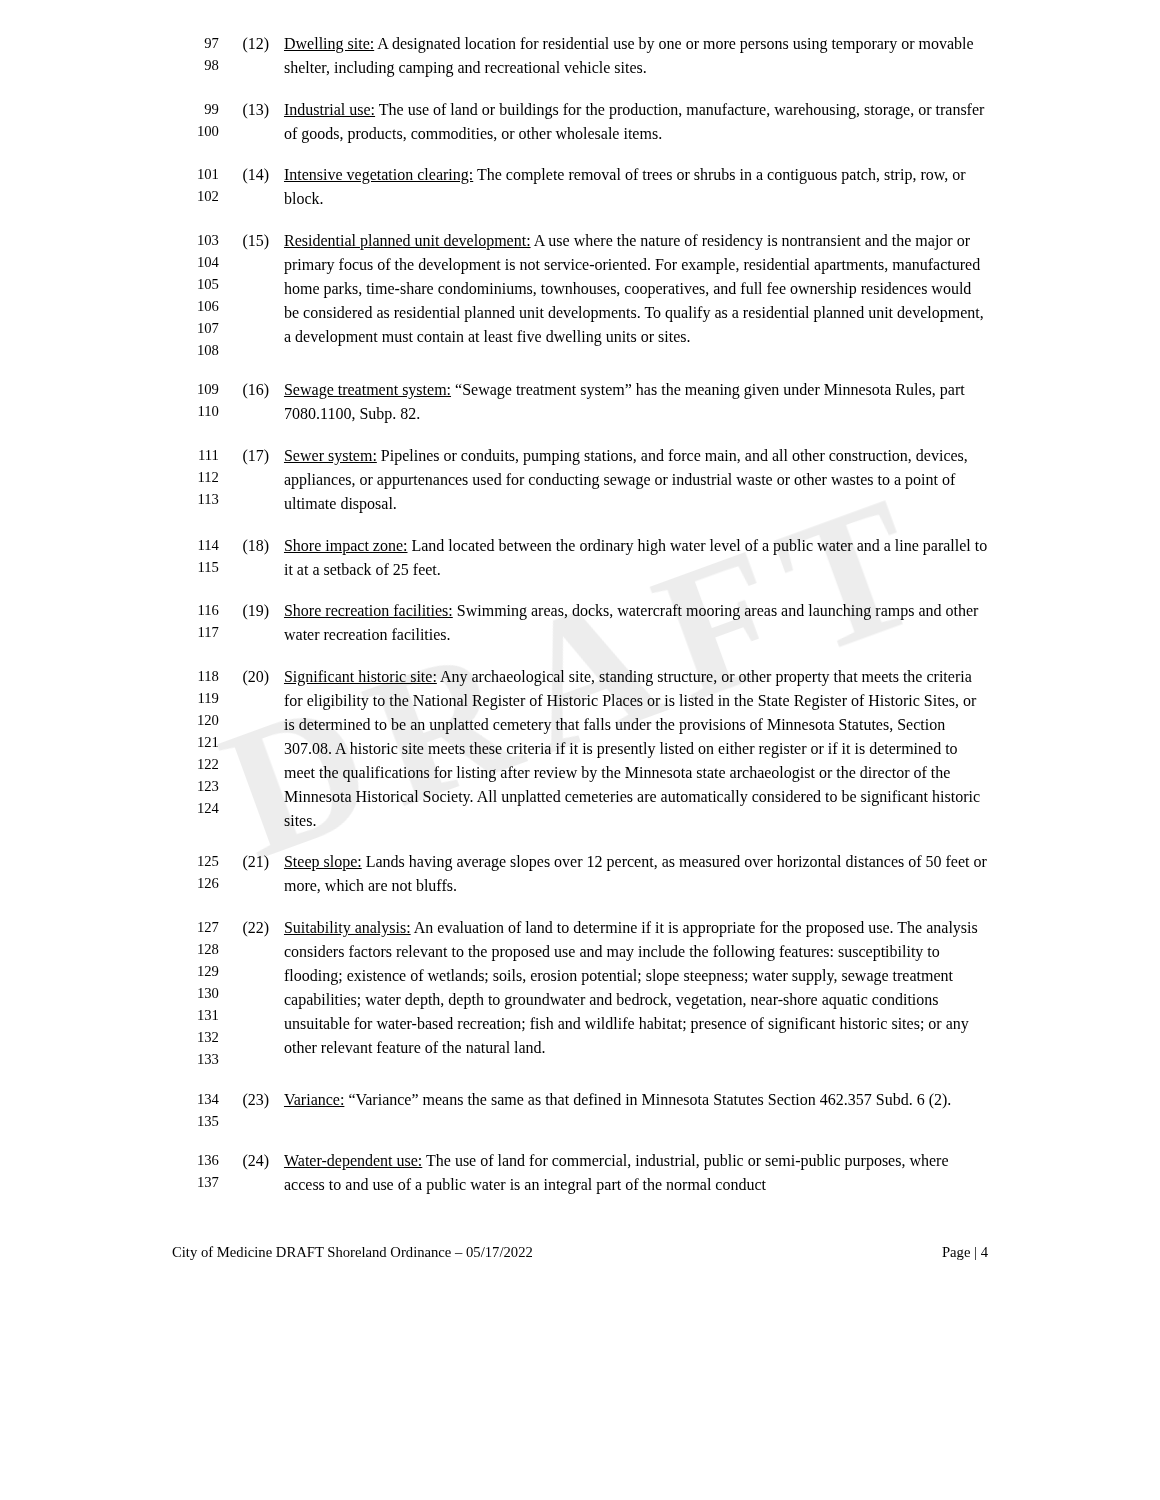DRAFT
97 98
(12)
Dwelling site: A designated location for residential use by one or more persons using temporary or movable shelter, including camping and recreational vehicle sites.
99 100
(13)
Industrial use: The use of land or buildings for the production, manufacture, warehousing, storage, or transfer of goods, products, commodities, or other wholesale items.
101 102
(14)
Intensive vegetation clearing: The complete removal of trees or shrubs in a contiguous patch, strip, row, or block.
103 104 105 106 107 108
(15)
Residential planned unit development: A use where the nature of residency is nontransient and the major or primary focus of the development is not service-oriented. For example, residential apartments, manufactured home parks, time-share condominiums, townhouses, cooperatives, and full fee ownership residences would be considered as residential planned unit developments. To qualify as a residential planned unit development, a development must contain at least five dwelling units or sites.
109 110
(16)
Sewage treatment system: “Sewage treatment system” has the meaning given under Minnesota Rules, part 7080.1100, Subp. 82.
111 112 113
(17)
Sewer system: Pipelines or conduits, pumping stations, and force main, and all other construction, devices, appliances, or appurtenances used for conducting sewage or industrial waste or other wastes to a point of ultimate disposal.
114 115
(18)
Shore impact zone: Land located between the ordinary high water level of a public water and a line parallel to it at a setback of 25 feet.
116 117
(19)
Shore recreation facilities: Swimming areas, docks, watercraft mooring areas and launching ramps and other water recreation facilities.
118 119 120 121 122 123 124
(20)
Significant historic site: Any archaeological site, standing structure, or other property that meets the criteria for eligibility to the National Register of Historic Places or is listed in the State Register of Historic Sites, or is determined to be an unplatted cemetery that falls under the provisions of Minnesota Statutes, Section 307.08. A historic site meets these criteria if it is presently listed on either register or if it is determined to meet the qualifications for listing after review by the Minnesota state archaeologist or the director of the Minnesota Historical Society. All unplatted cemeteries are automatically considered to be significant historic sites.
125 126
(21)
Steep slope: Lands having average slopes over 12 percent, as measured over horizontal distances of 50 feet or more, which are not bluffs.
127 128 129 130 131 132 133
(22)
Suitability analysis: An evaluation of land to determine if it is appropriate for the proposed use. The analysis considers factors relevant to the proposed use and may include the following features: susceptibility to flooding; existence of wetlands; soils, erosion potential; slope steepness; water supply, sewage treatment capabilities; water depth, depth to groundwater and bedrock, vegetation, near-shore aquatic conditions unsuitable for water-based recreation; fish and wildlife habitat; presence of significant historic sites; or any other relevant feature of the natural land.
134 135
(23)
Variance: “Variance” means the same as that defined in Minnesota Statutes Section 462.357 Subd. 6 (2).
136 137
(24)
Water-dependent use: The use of land for commercial, industrial, public or semi-public purposes, where access to and use of a public water is an integral part of the normal conduct
City of Medicine DRAFT Shoreland Ordinance – 05/17/2022 Page | 4